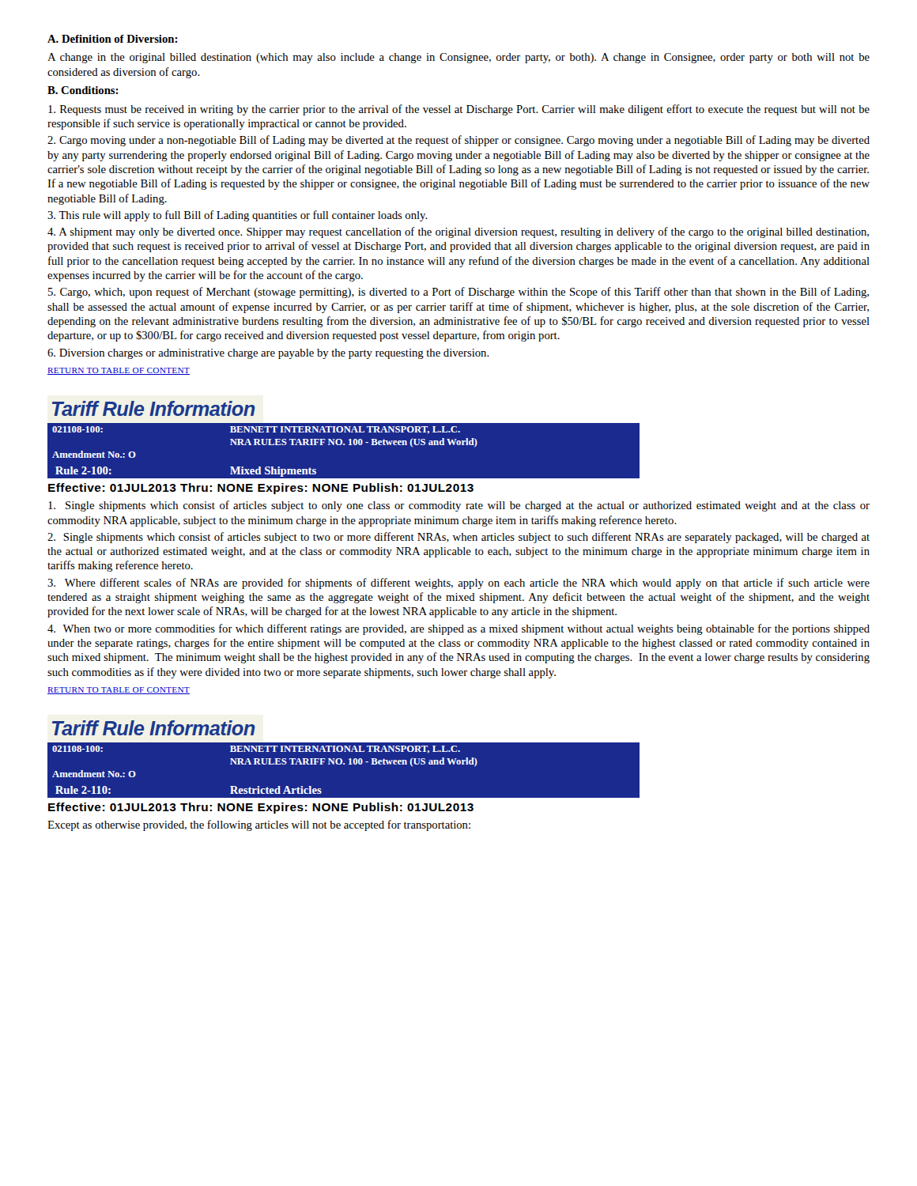A. Definition of Diversion:
A change in the original billed destination (which may also include a change in Consignee, order party, or both). A change in Consignee, order party or both will not be considered as diversion of cargo.
B. Conditions:
1. Requests must be received in writing by the carrier prior to the arrival of the vessel at Discharge Port. Carrier will make diligent effort to execute the request but will not be responsible if such service is operationally impractical or cannot be provided.
2. Cargo moving under a non-negotiable Bill of Lading may be diverted at the request of shipper or consignee. Cargo moving under a negotiable Bill of Lading may be diverted by any party surrendering the properly endorsed original Bill of Lading. Cargo moving under a negotiable Bill of Lading may also be diverted by the shipper or consignee at the carrier's sole discretion without receipt by the carrier of the original negotiable Bill of Lading so long as a new negotiable Bill of Lading is not requested or issued by the carrier. If a new negotiable Bill of Lading is requested by the shipper or consignee, the original negotiable Bill of Lading must be surrendered to the carrier prior to issuance of the new negotiable Bill of Lading.
3. This rule will apply to full Bill of Lading quantities or full container loads only.
4. A shipment may only be diverted once. Shipper may request cancellation of the original diversion request, resulting in delivery of the cargo to the original billed destination, provided that such request is received prior to arrival of vessel at Discharge Port, and provided that all diversion charges applicable to the original diversion request, are paid in full prior to the cancellation request being accepted by the carrier. In no instance will any refund of the diversion charges be made in the event of a cancellation. Any additional expenses incurred by the carrier will be for the account of the cargo.
5. Cargo, which, upon request of Merchant (stowage permitting), is diverted to a Port of Discharge within the Scope of this Tariff other than that shown in the Bill of Lading, shall be assessed the actual amount of expense incurred by Carrier, or as per carrier tariff at time of shipment, whichever is higher, plus, at the sole discretion of the Carrier, depending on the relevant administrative burdens resulting from the diversion, an administrative fee of up to $50/BL for cargo received and diversion requested prior to vessel departure, or up to $300/BL for cargo received and diversion requested post vessel departure, from origin port.
6. Diversion charges or administrative charge are payable by the party requesting the diversion.
RETURN TO TABLE OF CONTENT
Tariff Rule Information
| 021108-100: Amendment No.: O | BENNETT INTERNATIONAL TRANSPORT, L.L.C. NRA RULES TARIFF NO. 100 - Between (US and World) |
| Rule 2-100: | Mixed Shipments |
Effective: 01JUL2013 Thru: NONE Expires: NONE Publish: 01JUL2013
1. Single shipments which consist of articles subject to only one class or commodity rate will be charged at the actual or authorized estimated weight and at the class or commodity NRA applicable, subject to the minimum charge in the appropriate minimum charge item in tariffs making reference hereto.
2. Single shipments which consist of articles subject to two or more different NRAs, when articles subject to such different NRAs are separately packaged, will be charged at the actual or authorized estimated weight, and at the class or commodity NRA applicable to each, subject to the minimum charge in the appropriate minimum charge item in tariffs making reference hereto.
3. Where different scales of NRAs are provided for shipments of different weights, apply on each article the NRA which would apply on that article if such article were tendered as a straight shipment weighing the same as the aggregate weight of the mixed shipment. Any deficit between the actual weight of the shipment, and the weight provided for the next lower scale of NRAs, will be charged for at the lowest NRA applicable to any article in the shipment.
4. When two or more commodities for which different ratings are provided, are shipped as a mixed shipment without actual weights being obtainable for the portions shipped under the separate ratings, charges for the entire shipment will be computed at the class or commodity NRA applicable to the highest classed or rated commodity contained in such mixed shipment. The minimum weight shall be the highest provided in any of the NRAs used in computing the charges. In the event a lower charge results by considering such commodities as if they were divided into two or more separate shipments, such lower charge shall apply.
RETURN TO TABLE OF CONTENT
Tariff Rule Information
| 021108-100: Amendment No.: O | BENNETT INTERNATIONAL TRANSPORT, L.L.C. NRA RULES TARIFF NO. 100 - Between (US and World) |
| Rule 2-110: | Restricted Articles |
Effective: 01JUL2013 Thru: NONE Expires: NONE Publish: 01JUL2013
Except as otherwise provided, the following articles will not be accepted for transportation: